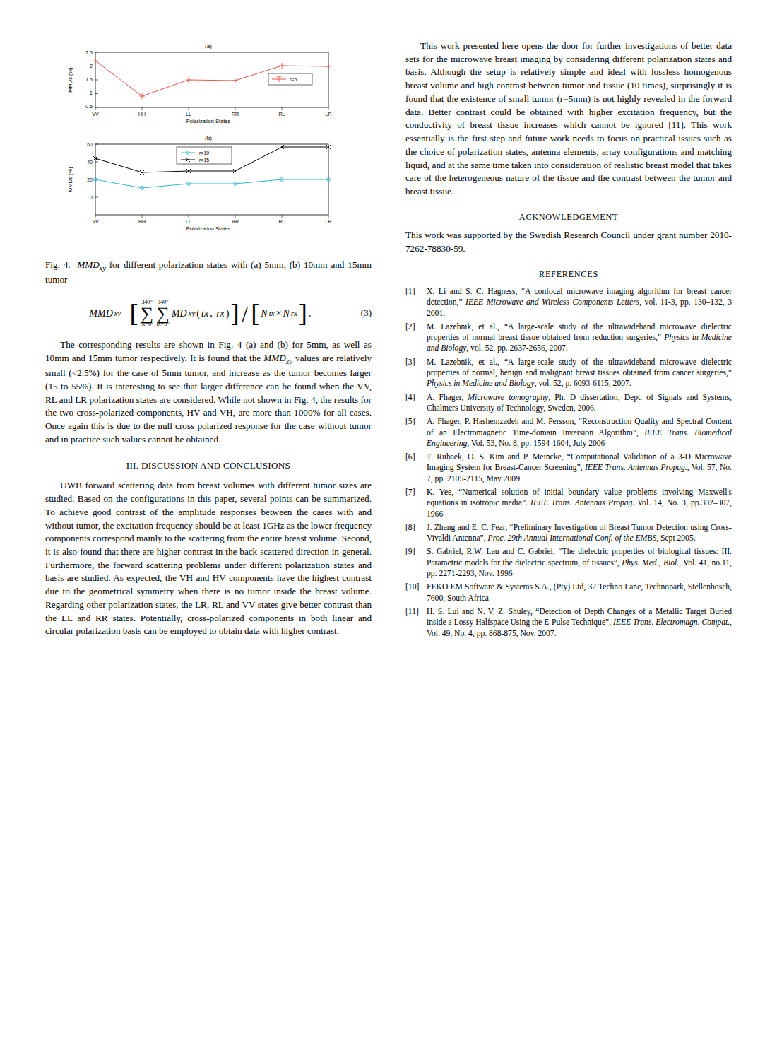(a) 2.5 2 1.5 1 0.5 VV HH LL RR RL LR Polarization States MMDs (%) r=5 (b) 60 40 20 0 VV HH LL RR RL LR Polarization States MMDs (%) r=10 r=15
Fig. 4. MMDxy for different polarization states with (a) 5mm, (b) 10mm and 15mm tumor
MMD xy = [ 340° ∑ rx=0° 340° ∑ tx=0° MD xy (tx, rx) ] / [ Ntx × Nrx ] .
(3)
The corresponding results are shown in Fig. 4 (a) and (b) for 5mm, as well as 10mm and 15mm tumor respectively. It is found that the MMDxy values are relatively small (<2.5%) for the case of 5mm tumor, and increase as the tumor becomes larger (15 to 55%). It is interesting to see that larger difference can be found when the VV, RL and LR polarization states are considered. While not shown in Fig. 4, the results for the two cross-polarized components, HV and VH, are more than 1000% for all cases. Once again this is due to the null cross polarized response for the case without tumor and in practice such values cannot be obtained.
III. DISCUSSION AND CONCLUSIONS
UWB forward scattering data from breast volumes with different tumor sizes are studied. Based on the configurations in this paper, several points can be summarized. To achieve good contrast of the amplitude responses between the cases with and without tumor, the excitation frequency should be at least 1GHz as the lower frequency components correspond mainly to the scattering from the entire breast volume. Second, it is also found that there are higher contrast in the back scattered direction in general. Furthermore, the forward scattering problems under different polarization states and basis are studied. As expected, the VH and HV components have the highest contrast due to the geometrical symmetry when there is no tumor inside the breast volume. Regarding other polarization states, the LR, RL and VV states give better contrast than the LL and RR states. Potentially, cross-polarized components in both linear and circular polarization basis can be employed to obtain data with higher contrast.
This work presented here opens the door for further investigations of better data sets for the microwave breast imaging by considering different polarization states and basis. Although the setup is relatively simple and ideal with lossless homogenous breast volume and high contrast between tumor and tissue (10 times), surprisingly it is found that the existence of small tumor (r=5mm) is not highly revealed in the forward data. Better contrast could be obtained with higher excitation frequency, but the conductivity of breast tissue increases which cannot be ignored [11]. This work essentially is the first step and future work needs to focus on practical issues such as the choice of polarization states, antenna elements, array configurations and matching liquid, and at the same time taken into consideration of realistic breast model that takes care of the heterogeneous nature of the tissue and the contrast between the tumor and breast tissue.
ACKNOWLEDGEMENT
This work was supported by the Swedish Research Council under grant number 2010-7262-78830-59.
REFERENCES
[1] X. Li and S. C. Hagness, “A confocal microwave imaging algorithm for breast cancer detection,” IEEE Microwave and Wireless Components Letters, vol. 11-3, pp. 130–132, 3 2001.
[2] M. Lazebnik, et al., “A large-scale study of the ultrawideband microwave dielectric properties of normal breast tissue obtained from reduction surgeries,” Physics in Medicine and Biology, vol. 52, pp. 2637-2656, 2007.
[3] M. Lazebnik, et al., “A large-scale study of the ultrawideband microwave dielectric properties of normal, benign and malignant breast tissues obtained from cancer surgeries,” Physics in Medicine and Biology, vol. 52, p. 6093-6115, 2007.
[4] A. Fhager, Microwave tomography, Ph. D dissertation, Dept. of Signals and Systems, Chalmers University of Technology, Sweden, 2006.
[5] A. Fhager, P. Hashemzadeh and M. Persson, “Reconstruction Quality and Spectral Content of an Electromagnetic Time-domain Inversion Algorithm”, IEEE Trans. Biomedical Engineering, Vol. 53, No. 8, pp. 1594-1604, July 2006
[6] T. Rubaek, O. S. Kim and P. Meincke, “Computational Validation of a 3-D Microwave Imaging System for Breast-Cancer Screening”, IEEE Trans. Antennas Propag., Vol. 57, No. 7, pp. 2105-2115, May 2009
[7] K. Yee, “Numerical solution of initial boundary value problems involving Maxwell's equations in isotropic media”. IEEE Trans. Antennas Propag. Vol. 14, No. 3, pp.302–307, 1966
[8] J. Zhang and E. C. Fear, “Preliminary Investigation of Breast Tumor Detection using Cross-Vivaldi Antenna”, Proc. 29th Annual International Conf. of the EMBS, Sept 2005.
[9] S. Gabriel, R.W. Lau and C. Gabriel, “The dielectric properties of biological tissues: III. Parametric models for the dielectric spectrum, of tissues”, Phys. Med., Biol., Vol. 41, no.11, pp. 2271-2293, Nov. 1996
[10] FEKO EM Software & Systems S.A., (Pty) Ltd, 32 Techno Lane, Technopark, Stellenbosch, 7600, South Africa
[11] H. S. Lui and N. V. Z. Shuley, “Detection of Depth Changes of a Metallic Target Buried inside a Lossy Halfspace Using the E-Pulse Technique”, IEEE Trans. Electromagn. Compat., Vol. 49, No. 4, pp. 868-875, Nov. 2007.